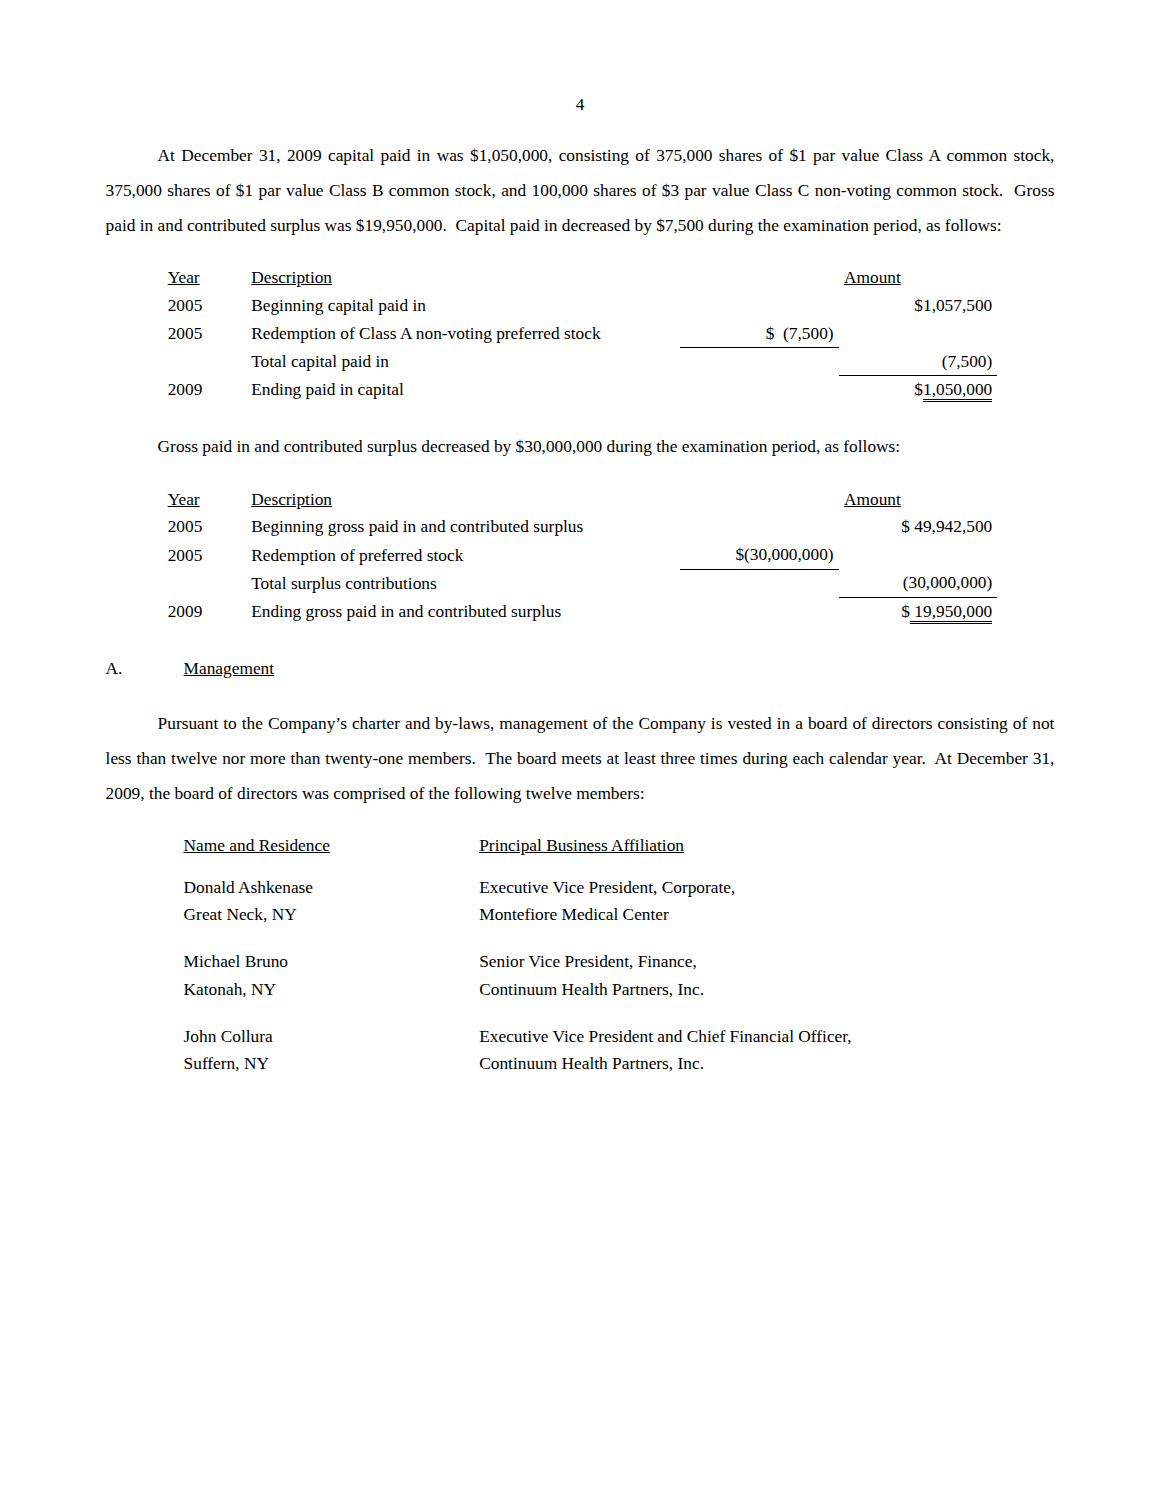4
At December 31, 2009 capital paid in was $1,050,000, consisting of 375,000 shares of $1 par value Class A common stock, 375,000 shares of $1 par value Class B common stock, and 100,000 shares of $3 par value Class C non-voting common stock. Gross paid in and contributed surplus was $19,950,000. Capital paid in decreased by $7,500 during the examination period, as follows:
| Year | Description | | Amount |
| --- | --- | --- | --- |
| 2005 | Beginning capital paid in | | $1,057,500 |
| 2005 | Redemption of Class A non-voting preferred stock | $ (7,500) | |
| | Total capital paid in | | (7,500) |
| 2009 | Ending paid in capital | | $ 1,050,000 |
Gross paid in and contributed surplus decreased by $30,000,000 during the examination period, as follows:
| Year | Description | | Amount |
| --- | --- | --- | --- |
| 2005 | Beginning gross paid in and contributed surplus | | $ 49,942,500 |
| 2005 | Redemption of preferred stock | $(30,000,000) | |
| | Total surplus contributions | | (30,000,000) |
| 2009 | Ending gross paid in and contributed surplus | | $ 19,950,000 |
A. Management
Pursuant to the Company’s charter and by-laws, management of the Company is vested in a board of directors consisting of not less than twelve nor more than twenty-one members. The board meets at least three times during each calendar year. At December 31, 2009, the board of directors was comprised of the following twelve members:
| Name and Residence | Principal Business Affiliation |
| --- | --- |
| Donald Ashkenase Great Neck, NY | Executive Vice President, Corporate, Montefiore Medical Center |
| Michael Bruno Katonah, NY | Senior Vice President, Finance, Continuum Health Partners, Inc. |
| John Collura Suffern, NY | Executive Vice President and Chief Financial Officer, Continuum Health Partners, Inc. |